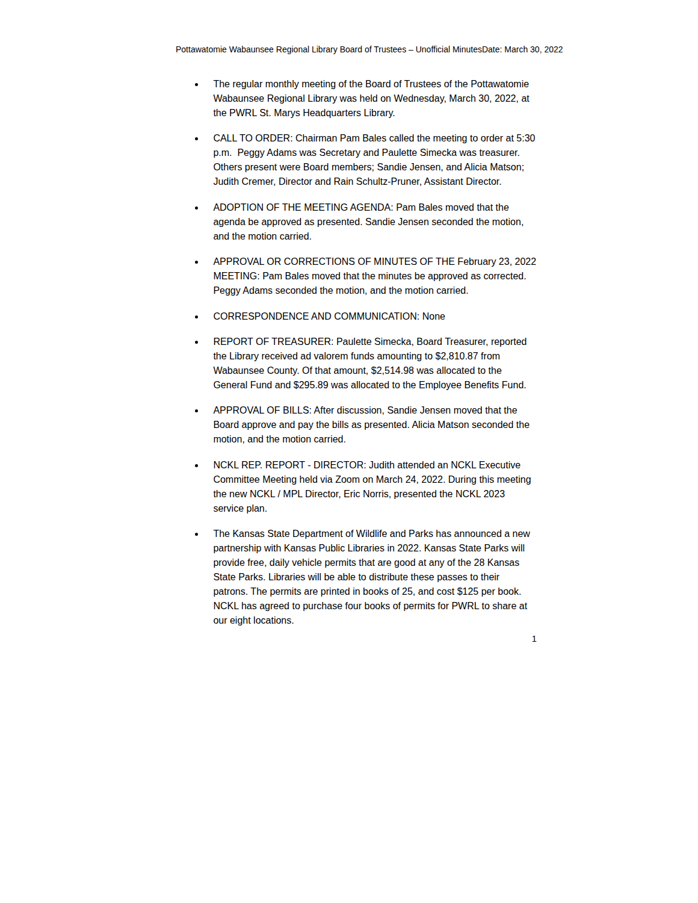Pottawatomie Wabaunsee Regional Library Board of Trustees – Unofficial Minutes Date: March 30, 2022
The regular monthly meeting of the Board of Trustees of the Pottawatomie Wabaunsee Regional Library was held on Wednesday, March 30, 2022, at the PWRL St. Marys Headquarters Library.
CALL TO ORDER: Chairman Pam Bales called the meeting to order at 5:30 p.m. Peggy Adams was Secretary and Paulette Simecka was treasurer. Others present were Board members; Sandie Jensen, and Alicia Matson; Judith Cremer, Director and Rain Schultz-Pruner, Assistant Director.
ADOPTION OF THE MEETING AGENDA: Pam Bales moved that the agenda be approved as presented. Sandie Jensen seconded the motion, and the motion carried.
APPROVAL OR CORRECTIONS OF MINUTES OF THE February 23, 2022 MEETING: Pam Bales moved that the minutes be approved as corrected. Peggy Adams seconded the motion, and the motion carried.
CORRESPONDENCE AND COMMUNICATION: None
REPORT OF TREASURER: Paulette Simecka, Board Treasurer, reported the Library received ad valorem funds amounting to $2,810.87 from Wabaunsee County. Of that amount, $2,514.98 was allocated to the General Fund and $295.89 was allocated to the Employee Benefits Fund.
APPROVAL OF BILLS: After discussion, Sandie Jensen moved that the Board approve and pay the bills as presented. Alicia Matson seconded the motion, and the motion carried.
NCKL REP. REPORT - DIRECTOR: Judith attended an NCKL Executive Committee Meeting held via Zoom on March 24, 2022. During this meeting the new NCKL / MPL Director, Eric Norris, presented the NCKL 2023 service plan.
The Kansas State Department of Wildlife and Parks has announced a new partnership with Kansas Public Libraries in 2022. Kansas State Parks will provide free, daily vehicle permits that are good at any of the 28 Kansas State Parks. Libraries will be able to distribute these passes to their patrons. The permits are printed in books of 25, and cost $125 per book. NCKL has agreed to purchase four books of permits for PWRL to share at our eight locations.
1